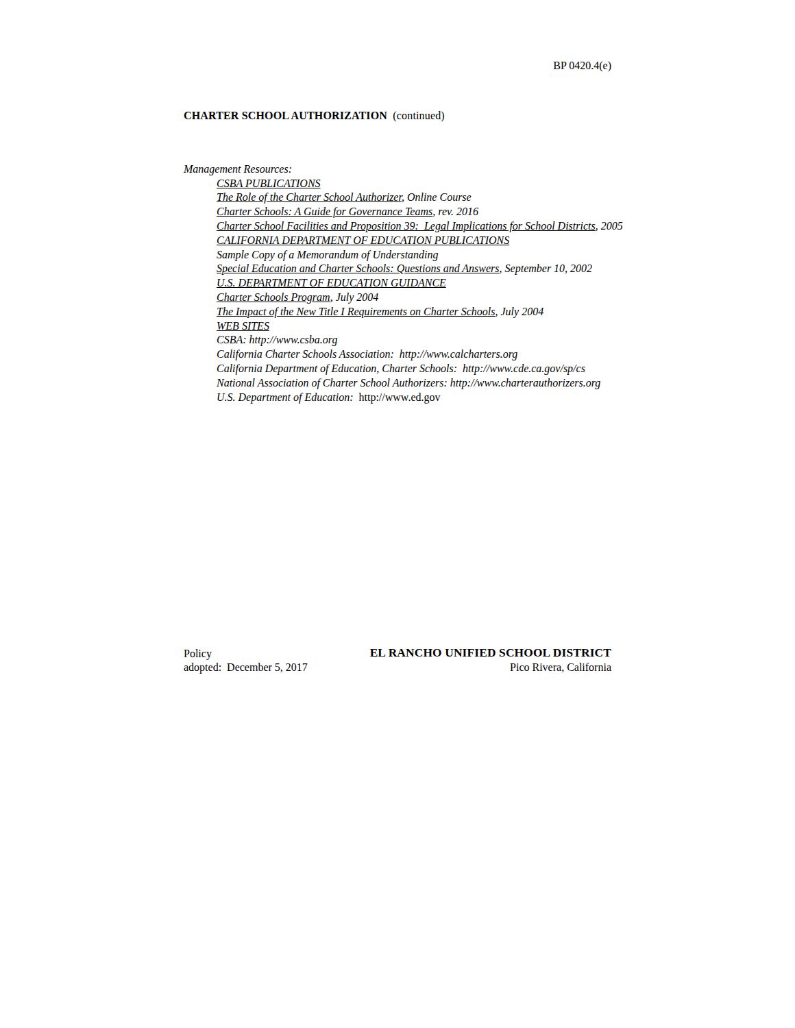BP 0420.4(e)
CHARTER SCHOOL AUTHORIZATION (continued)
Management Resources:
CSBA PUBLICATIONS
The Role of the Charter School Authorizer, Online Course
Charter Schools: A Guide for Governance Teams, rev. 2016
Charter School Facilities and Proposition 39: Legal Implications for School Districts, 2005
CALIFORNIA DEPARTMENT OF EDUCATION PUBLICATIONS
Sample Copy of a Memorandum of Understanding
Special Education and Charter Schools: Questions and Answers, September 10, 2002
U.S. DEPARTMENT OF EDUCATION GUIDANCE
Charter Schools Program, July 2004
The Impact of the New Title I Requirements on Charter Schools, July 2004
WEB SITES
CSBA: http://www.csba.org
California Charter Schools Association: http://www.calcharters.org
California Department of Education, Charter Schools: http://www.cde.ca.gov/sp/cs
National Association of Charter School Authorizers: http://www.charterauthorizers.org
U.S. Department of Education: http://www.ed.gov
Policy
adopted: December 5, 2017
EL RANCHO UNIFIED SCHOOL DISTRICT
Pico Rivera, California